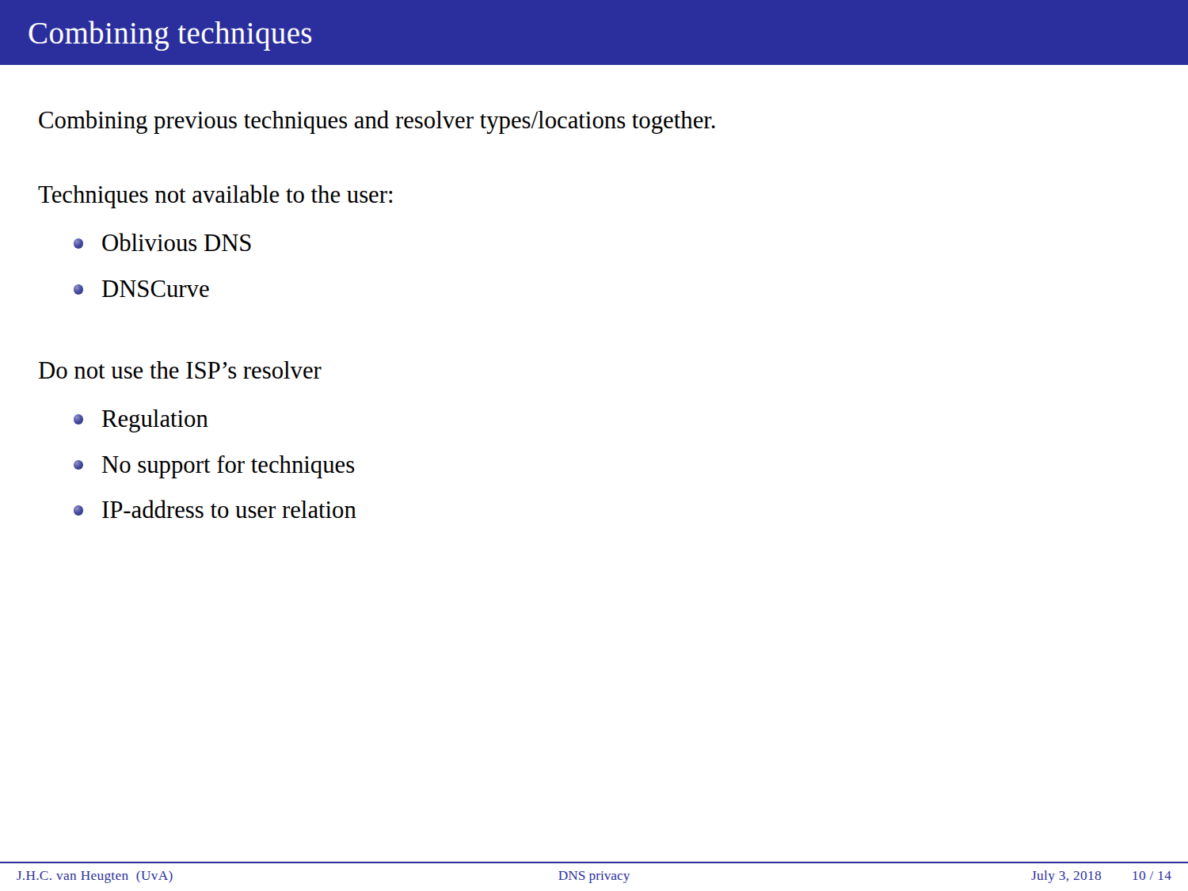Combining techniques
Combining previous techniques and resolver types/locations together.
Techniques not available to the user:
Oblivious DNS
DNSCurve
Do not use the ISP’s resolver
Regulation
No support for techniques
IP-address to user relation
J.H.C. van Heugten (UvA)
DNS privacy
July 3, 201810 / 14